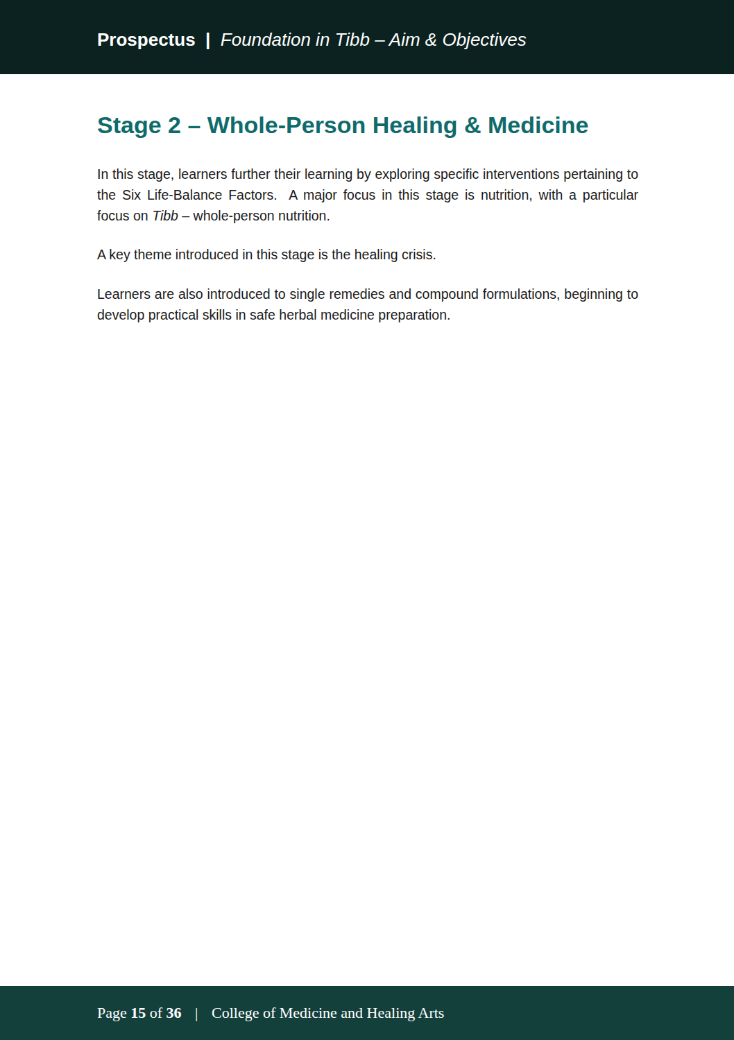Prospectus | Foundation in Tibb – Aim & Objectives
Stage 2 – Whole-Person Healing & Medicine
In this stage, learners further their learning by exploring specific interventions pertaining to the Six Life-Balance Factors. A major focus in this stage is nutrition, with a particular focus on Tibb – whole-person nutrition.
A key theme introduced in this stage is the healing crisis.
Learners are also introduced to single remedies and compound formulations, beginning to develop practical skills in safe herbal medicine preparation.
Page 15 of 36 | College of Medicine and Healing Arts